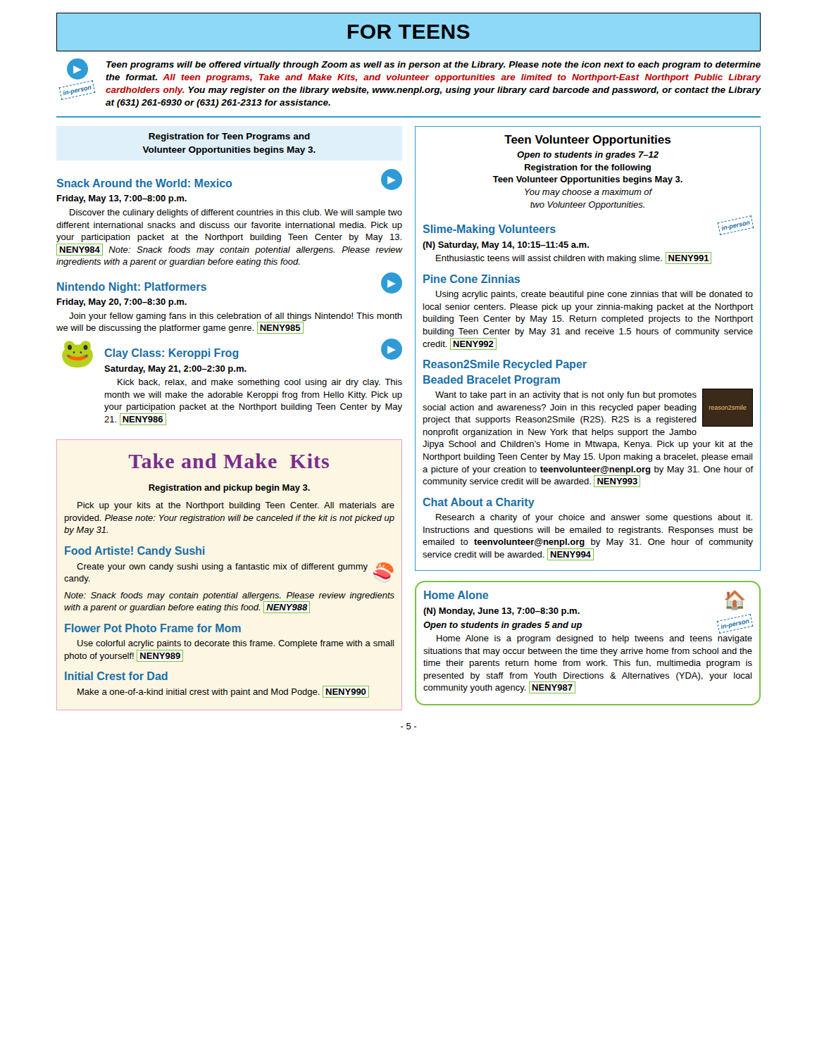FOR TEENS
▶
in-person
Teen programs will be offered virtually through Zoom as well as in person at the Library. Please note the icon next to each program to determine the format. All teen programs, Take and Make Kits, and volunteer opportunities are limited to Northport-East Northport Public Library cardholders only. You may register on the library website, www.nenpl.org, using your library card barcode and password, or contact the Library at (631) 261-6930 or (631) 261-2313 for assistance.
Registration for Teen Programs and
Volunteer Opportunities begins May 3.
Snack Around the World: Mexico
▶
Friday, May 13, 7:00–8:00 p.m.
Discover the culinary delights of different countries in this club. We will sample two different international snacks and discuss our favorite international media. Pick up your participation packet at the Northport building Teen Center by May 13. NENY984 Note: Snack foods may contain potential allergens. Please review ingredients with a parent or guardian before eating this food.
Nintendo Night: Platformers
▶
Friday, May 20, 7:00–8:30 p.m.
Join your fellow gaming fans in this celebration of all things Nintendo! This month we will be discussing the platformer game genre. NENY985
🐸
Clay Class: Keroppi Frog
▶
Saturday, May 21, 2:00–2:30 p.m.
Kick back, relax, and make something cool using air dry clay. This month we will make the adorable Keroppi frog from Hello Kitty. Pick up your participation packet at the Northport building Teen Center by May 21. NENY986
Take and Make Kits
Registration and pickup begin May 3.
Pick up your kits at the Northport building Teen Center. All materials are provided. Please note: Your registration will be canceled if the kit is not picked up by May 31.
Food Artiste! Candy Sushi
🍣
Create your own candy sushi using a fantastic mix of different gummy candy.
Note: Snack foods may contain potential allergens. Please review ingredients with a parent or guardian before eating this food. NENY988
Flower Pot Photo Frame for Mom
Use colorful acrylic paints to decorate this frame. Complete frame with a small photo of yourself! NENY989
Initial Crest for Dad
Make a one-of-a-kind initial crest with paint and Mod Podge. NENY990
Teen Volunteer Opportunities
Open to students in grades 7–12
Registration for the following
Teen Volunteer Opportunities begins May 3.
You may choose a maximum of
two Volunteer Opportunities.
Slime-Making Volunteers
in-person
(N) Saturday, May 14, 10:15–11:45 a.m.
Enthusiastic teens will assist children with making slime. NENY991
Pine Cone Zinnias
Using acrylic paints, create beautiful pine cone zinnias that will be donated to local senior centers. Please pick up your zinnia-making packet at the Northport building Teen Center by May 15. Return completed projects to the Northport building Teen Center by May 31 and receive 1.5 hours of community service credit. NENY992
Reason2Smile Recycled Paper
Beaded Bracelet Program
reason2smile
Want to take part in an activity that is not only fun but promotes social action and awareness? Join in this recycled paper beading project that supports Reason2Smile (R2S). R2S is a registered nonprofit organization in New York that helps support the Jambo Jipya School and Children’s Home in Mtwapa, Kenya. Pick up your kit at the Northport building Teen Center by May 15. Upon making a bracelet, please email a picture of your creation to teenvolunteer@nenpl.org by May 31. One hour of community service credit will be awarded. NENY993
Chat About a Charity
Research a charity of your choice and answer some questions about it. Instructions and questions will be emailed to registrants. Responses must be emailed to teenvolunteer@nenpl.org by May 31. One hour of community service credit will be awarded. NENY994
🏠
in-person
Home Alone
(N) Monday, June 13, 7:00–8:30 p.m.
Open to students in grades 5 and up
Home Alone is a program designed to help tweens and teens navigate situations that may occur between the time they arrive home from school and the time their parents return home from work. This fun, multimedia program is presented by staff from Youth Directions & Alternatives (YDA), your local community youth agency. NENY987
- 5 -